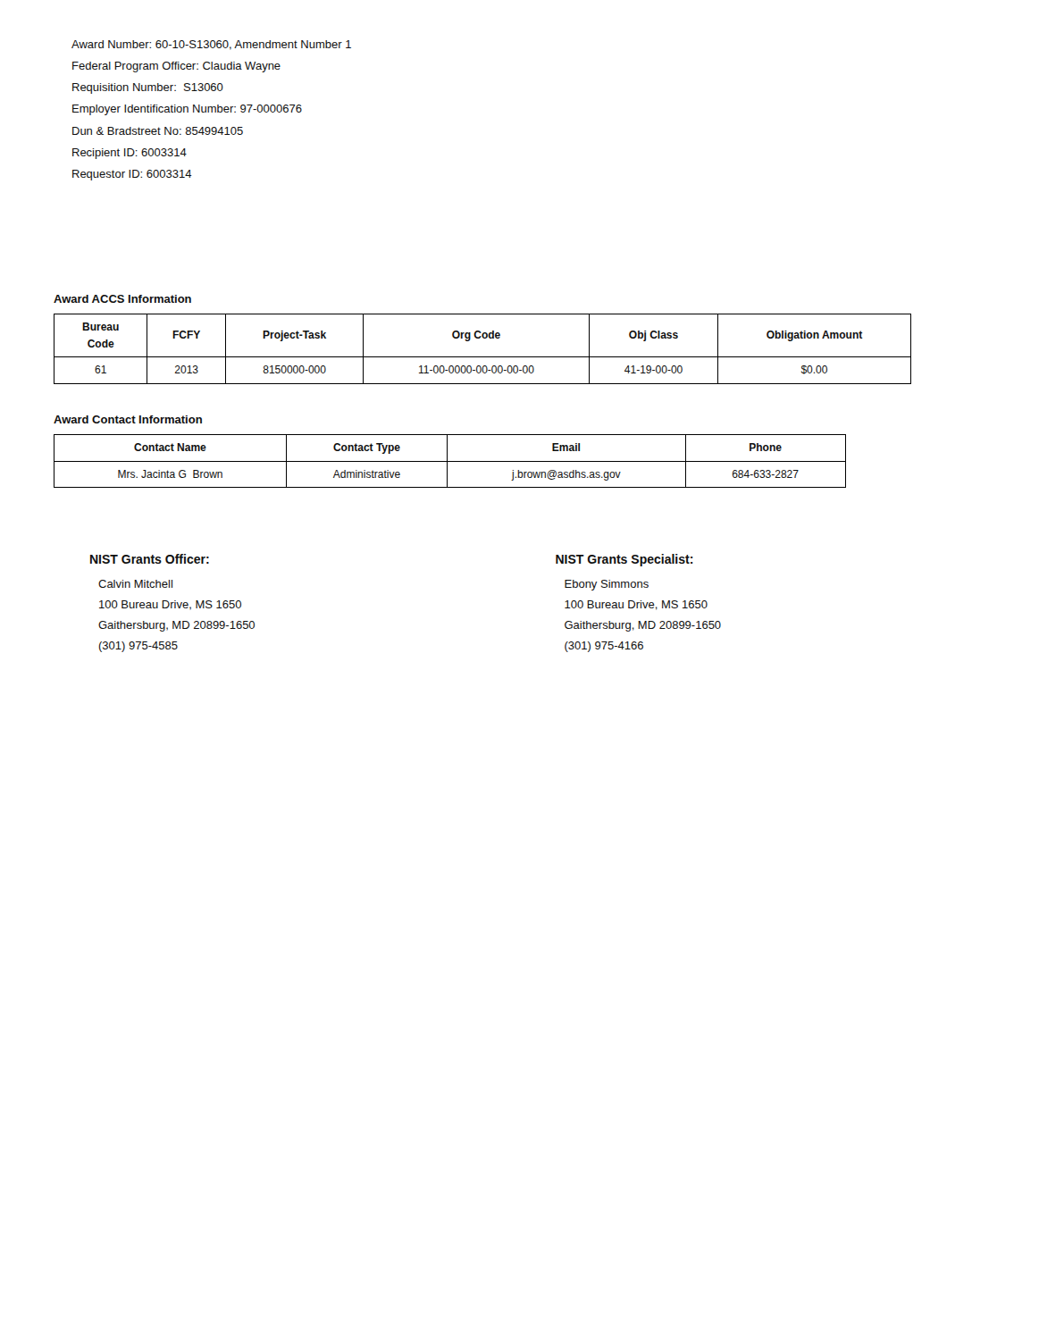Award Number: 60-10-S13060, Amendment Number 1
Federal Program Officer: Claudia Wayne
Requisition Number: S13060
Employer Identification Number: 97-0000676
Dun & Bradstreet No: 854994105
Recipient ID: 6003314
Requestor ID: 6003314
Award ACCS Information
| Bureau Code | FCFY | Project-Task | Org Code | Obj Class | Obligation Amount |
| --- | --- | --- | --- | --- | --- |
| 61 | 2013 | 8150000-000 | 11-00-0000-00-00-00-00 | 41-19-00-00 | $0.00 |
Award Contact Information
| Contact Name | Contact Type | Email | Phone |
| --- | --- | --- | --- |
| Mrs. Jacinta G Brown | Administrative | j.brown@asdhs.as.gov | 684-633-2827 |
NIST Grants Officer:
Calvin Mitchell
100 Bureau Drive, MS 1650
Gaithersburg, MD 20899-1650
(301) 975-4585
NIST Grants Specialist:
Ebony Simmons
100 Bureau Drive, MS 1650
Gaithersburg, MD 20899-1650
(301) 975-4166